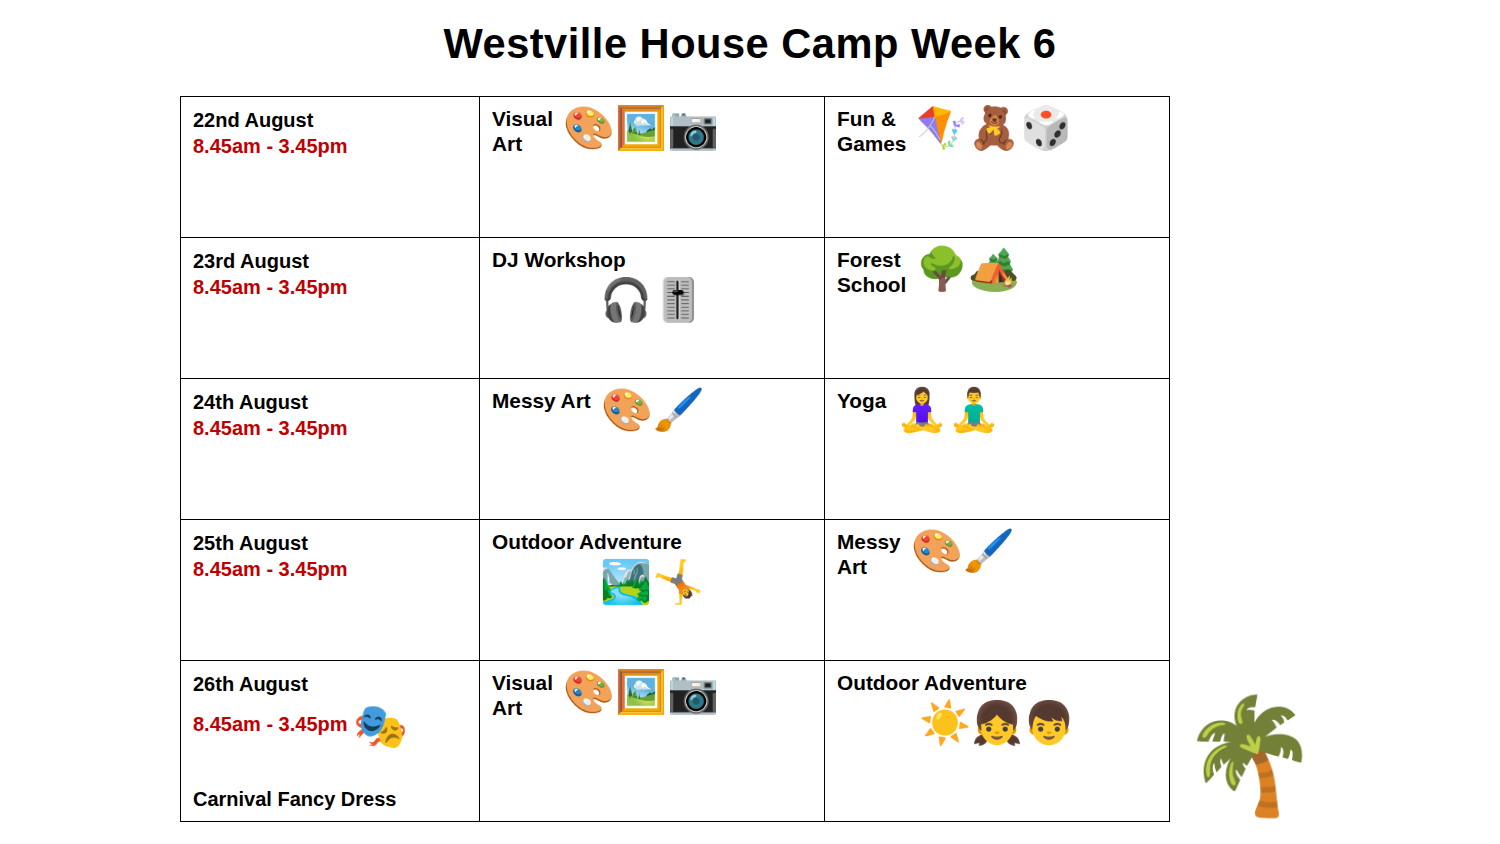Westville House Camp Week 6
| 22nd August 8.45am - 3.45pm | Visual Art 🎨🖼️📷 | Fun & Games 🪁🧸🎲 |
| 23rd August 8.45am - 3.45pm | DJ Workshop 🎧🎚️ | Forest School 🌳🏕️ |
| 24th August 8.45am - 3.45pm | Messy Art 🎨🖌️ | Yoga 🧘‍♀️🧘‍♂️ |
| 25th August 8.45am - 3.45pm | Outdoor Adventure 🏞️🤸 | Messy Art 🎨🖌️ |
| 26th August 8.45am - 3.45pm 🎭 Carnival Fancy Dress | Visual Art 🎨🖼️📷 | Outdoor Adventure ☀️👧👦 |
🌴